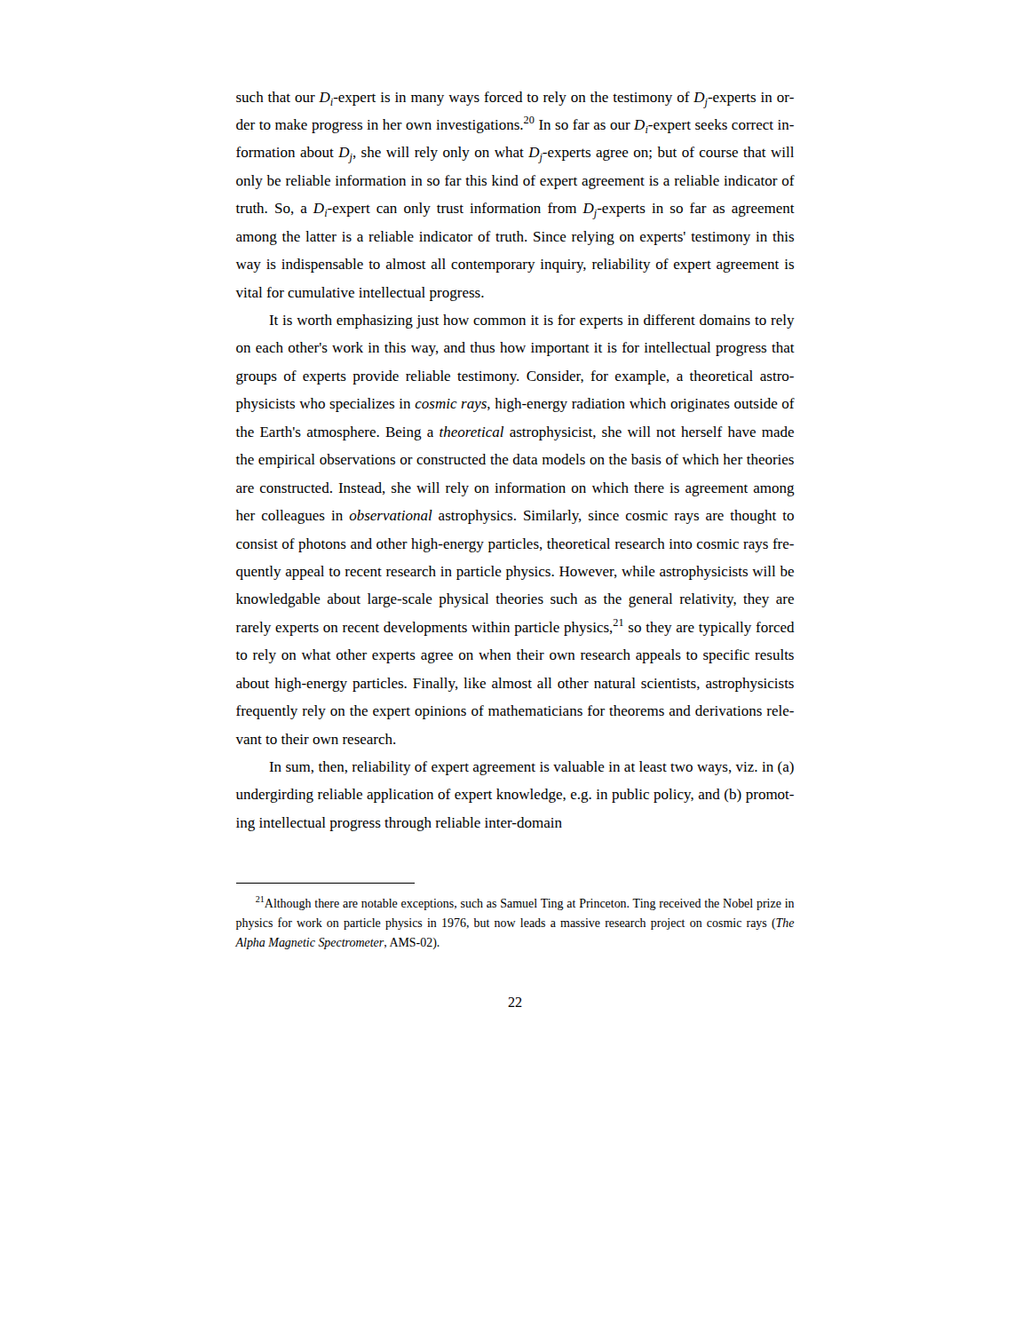such that our Di-expert is in many ways forced to rely on the testimony of Dj-experts in order to make progress in her own investigations.20 In so far as our Di-expert seeks correct information about Dj, she will rely only on what Dj-experts agree on; but of course that will only be reliable information in so far this kind of expert agreement is a reliable indicator of truth. So, a Di-expert can only trust information from Dj-experts in so far as agreement among the latter is a reliable indicator of truth. Since relying on experts' testimony in this way is indispensable to almost all contemporary inquiry, reliability of expert agreement is vital for cumulative intellectual progress.
It is worth emphasizing just how common it is for experts in different domains to rely on each other's work in this way, and thus how important it is for intellectual progress that groups of experts provide reliable testimony. Consider, for example, a theoretical astrophysicists who specializes in cosmic rays, high-energy radiation which originates outside of the Earth's atmosphere. Being a theoretical astrophysicist, she will not herself have made the empirical observations or constructed the data models on the basis of which her theories are constructed. Instead, she will rely on information on which there is agreement among her colleagues in observational astrophysics. Similarly, since cosmic rays are thought to consist of photons and other high-energy particles, theoretical research into cosmic rays frequently appeal to recent research in particle physics. However, while astrophysicists will be knowledgable about large-scale physical theories such as the general relativity, they are rarely experts on recent developments within particle physics,21 so they are typically forced to rely on what other experts agree on when their own research appeals to specific results about high-energy particles. Finally, like almost all other natural scientists, astrophysicists frequently rely on the expert opinions of mathematicians for theorems and derivations relevant to their own research.
In sum, then, reliability of expert agreement is valuable in at least two ways, viz. in (a) undergirding reliable application of expert knowledge, e.g. in public policy, and (b) promoting intellectual progress through reliable inter-domain
21Although there are notable exceptions, such as Samuel Ting at Princeton. Ting received the Nobel prize in physics for work on particle physics in 1976, but now leads a massive research project on cosmic rays (The Alpha Magnetic Spectrometer, AMS-02).
22